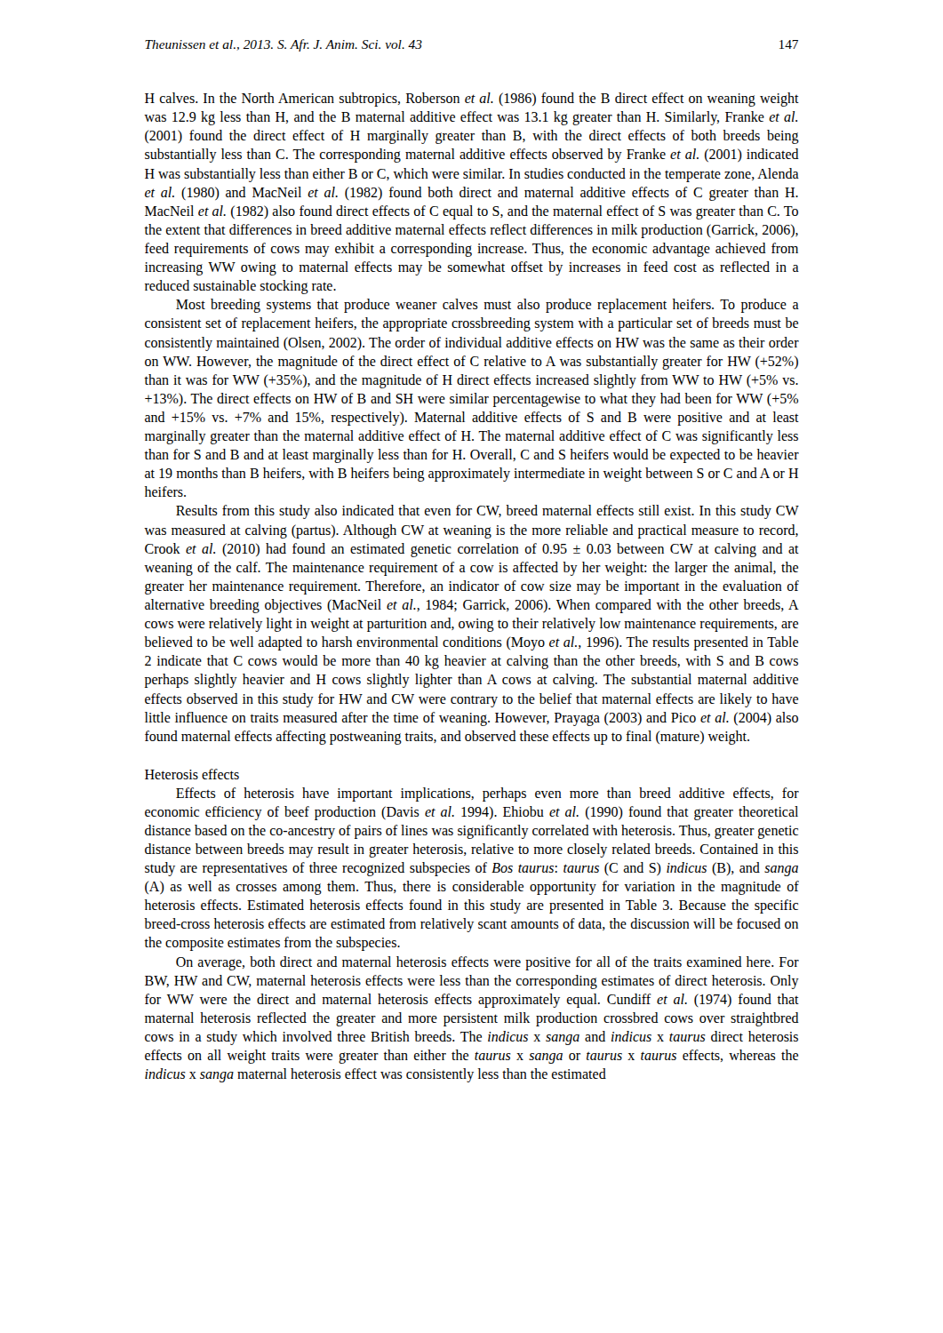Theunissen et al., 2013. S. Afr. J. Anim. Sci. vol. 43 147
H calves. In the North American subtropics, Roberson et al. (1986) found the B direct effect on weaning weight was 12.9 kg less than H, and the B maternal additive effect was 13.1 kg greater than H. Similarly, Franke et al. (2001) found the direct effect of H marginally greater than B, with the direct effects of both breeds being substantially less than C. The corresponding maternal additive effects observed by Franke et al. (2001) indicated H was substantially less than either B or C, which were similar. In studies conducted in the temperate zone, Alenda et al. (1980) and MacNeil et al. (1982) found both direct and maternal additive effects of C greater than H. MacNeil et al. (1982) also found direct effects of C equal to S, and the maternal effect of S was greater than C. To the extent that differences in breed additive maternal effects reflect differences in milk production (Garrick, 2006), feed requirements of cows may exhibit a corresponding increase. Thus, the economic advantage achieved from increasing WW owing to maternal effects may be somewhat offset by increases in feed cost as reflected in a reduced sustainable stocking rate.
Most breeding systems that produce weaner calves must also produce replacement heifers. To produce a consistent set of replacement heifers, the appropriate crossbreeding system with a particular set of breeds must be consistently maintained (Olsen, 2002). The order of individual additive effects on HW was the same as their order on WW. However, the magnitude of the direct effect of C relative to A was substantially greater for HW (+52%) than it was for WW (+35%), and the magnitude of H direct effects increased slightly from WW to HW (+5% vs. +13%). The direct effects on HW of B and SH were similar percentagewise to what they had been for WW (+5% and +15% vs. +7% and 15%, respectively). Maternal additive effects of S and B were positive and at least marginally greater than the maternal additive effect of H. The maternal additive effect of C was significantly less than for S and B and at least marginally less than for H. Overall, C and S heifers would be expected to be heavier at 19 months than B heifers, with B heifers being approximately intermediate in weight between S or C and A or H heifers.
Results from this study also indicated that even for CW, breed maternal effects still exist. In this study CW was measured at calving (partus). Although CW at weaning is the more reliable and practical measure to record, Crook et al. (2010) had found an estimated genetic correlation of 0.95 ± 0.03 between CW at calving and at weaning of the calf. The maintenance requirement of a cow is affected by her weight: the larger the animal, the greater her maintenance requirement. Therefore, an indicator of cow size may be important in the evaluation of alternative breeding objectives (MacNeil et al., 1984; Garrick, 2006). When compared with the other breeds, A cows were relatively light in weight at parturition and, owing to their relatively low maintenance requirements, are believed to be well adapted to harsh environmental conditions (Moyo et al., 1996). The results presented in Table 2 indicate that C cows would be more than 40 kg heavier at calving than the other breeds, with S and B cows perhaps slightly heavier and H cows slightly lighter than A cows at calving. The substantial maternal additive effects observed in this study for HW and CW were contrary to the belief that maternal effects are likely to have little influence on traits measured after the time of weaning. However, Prayaga (2003) and Pico et al. (2004) also found maternal effects affecting postweaning traits, and observed these effects up to final (mature) weight.
Heterosis effects
Effects of heterosis have important implications, perhaps even more than breed additive effects, for economic efficiency of beef production (Davis et al. 1994). Ehiobu et al. (1990) found that greater theoretical distance based on the co-ancestry of pairs of lines was significantly correlated with heterosis. Thus, greater genetic distance between breeds may result in greater heterosis, relative to more closely related breeds. Contained in this study are representatives of three recognized subspecies of Bos taurus: taurus (C and S) indicus (B), and sanga (A) as well as crosses among them. Thus, there is considerable opportunity for variation in the magnitude of heterosis effects. Estimated heterosis effects found in this study are presented in Table 3. Because the specific breed-cross heterosis effects are estimated from relatively scant amounts of data, the discussion will be focused on the composite estimates from the subspecies.
On average, both direct and maternal heterosis effects were positive for all of the traits examined here. For BW, HW and CW, maternal heterosis effects were less than the corresponding estimates of direct heterosis. Only for WW were the direct and maternal heterosis effects approximately equal. Cundiff et al. (1974) found that maternal heterosis reflected the greater and more persistent milk production crossbred cows over straightbred cows in a study which involved three British breeds. The indicus x sanga and indicus x taurus direct heterosis effects on all weight traits were greater than either the taurus x sanga or taurus x taurus effects, whereas the indicus x sanga maternal heterosis effect was consistently less than the estimated